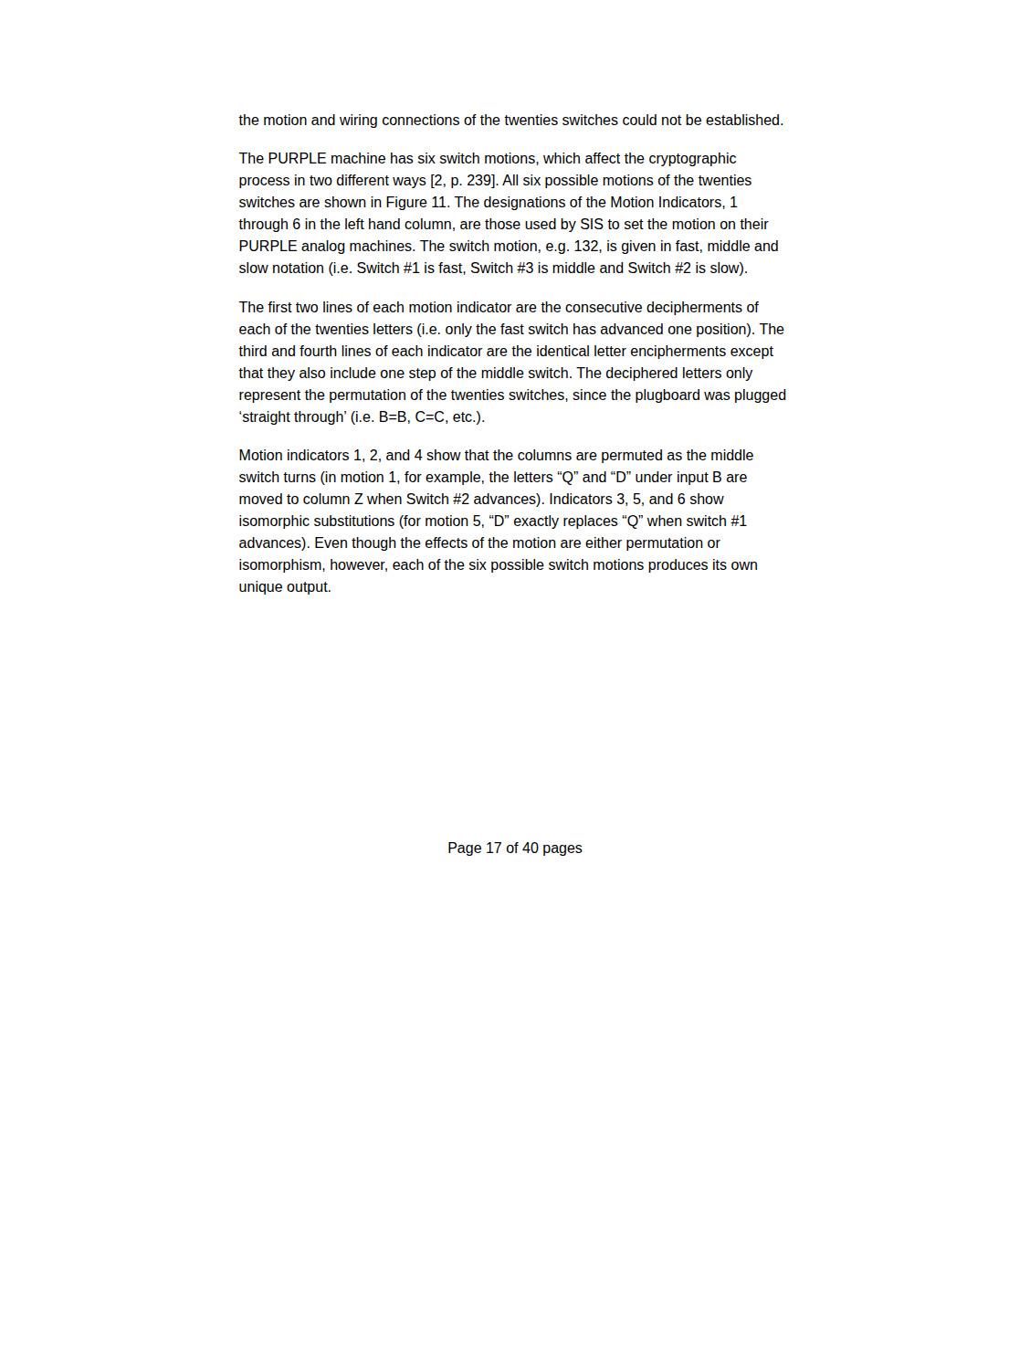the motion and wiring connections of the twenties switches could not be established.
The PURPLE machine has six switch motions, which affect the cryptographic process in two different ways [2, p. 239]. All six possible motions of the twenties switches are shown in Figure 11. The designations of the Motion Indicators, 1 through 6 in the left hand column, are those used by SIS to set the motion on their PURPLE analog machines. The switch motion, e.g. 132, is given in fast, middle and slow notation (i.e. Switch #1 is fast, Switch #3 is middle and Switch #2 is slow).
The first two lines of each motion indicator are the consecutive decipherments of each of the twenties letters (i.e. only the fast switch has advanced one position). The third and fourth lines of each indicator are the identical letter encipherments except that they also include one step of the middle switch. The deciphered letters only represent the permutation of the twenties switches, since the plugboard was plugged ‘straight through’ (i.e. B=B, C=C, etc.).
Motion indicators 1, 2, and 4 show that the columns are permuted as the middle switch turns (in motion 1, for example, the letters “Q” and “D” under input B are moved to column Z when Switch #2 advances). Indicators 3, 5, and 6 show isomorphic substitutions (for motion 5, “D” exactly replaces “Q” when switch #1 advances). Even though the effects of the motion are either permutation or isomorphism, however, each of the six possible switch motions produces its own unique output.
Page 17 of 40 pages